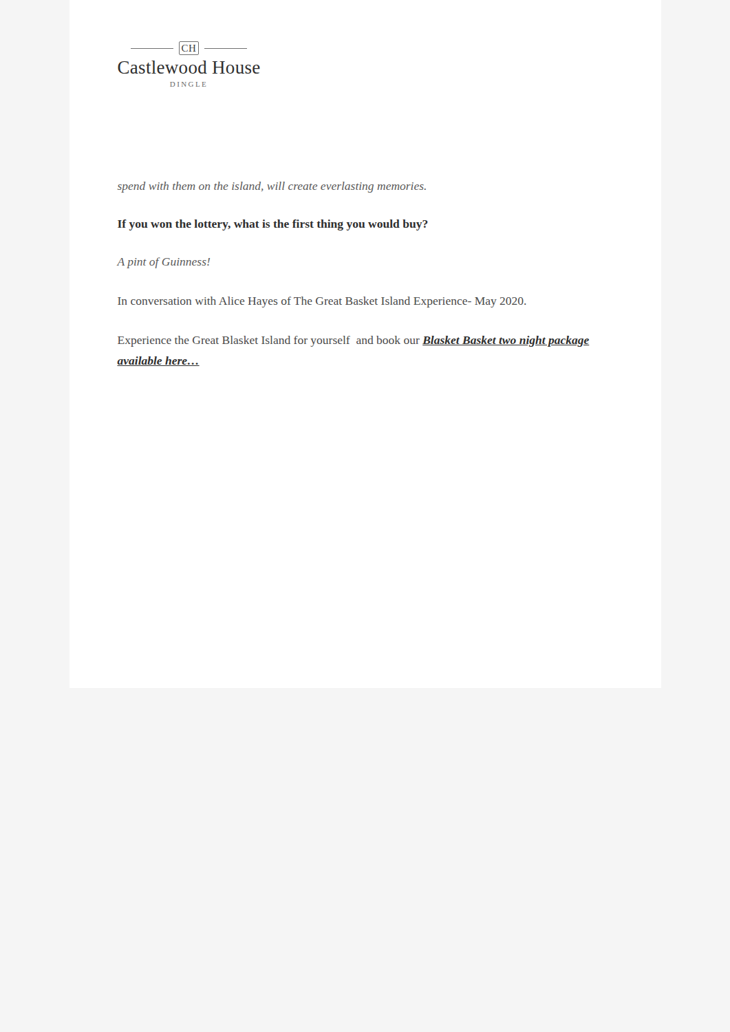CH
Castlewood House
DINGLE
spend with them on the island, will create everlasting memories.
If you won the lottery, what is the first thing you would buy?
A pint of Guinness!
In conversation with Alice Hayes of The Great Basket Island Experience- May 2020.
Experience the Great Blasket Island for yourself and book our Blasket Basket two night package available here…